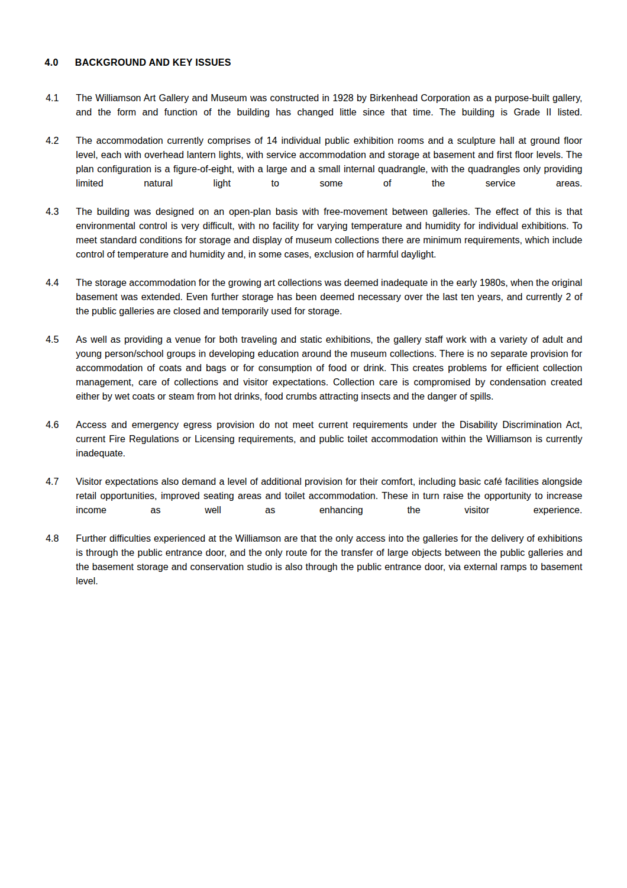4.0 BACKGROUND AND KEY ISSUES
4.1
The Williamson Art Gallery and Museum was constructed in 1928 by Birkenhead Corporation as a purpose-built gallery, and the form and function of the building has changed little since that time. The building is Grade II listed.
4.2
The accommodation currently comprises of 14 individual public exhibition rooms and a sculpture hall at ground floor level, each with overhead lantern lights, with service accommodation and storage at basement and first floor levels. The plan configuration is a figure-of-eight, with a large and a small internal quadrangle, with the quadrangles only providing limited natural light to some of the service areas.
4.3
The building was designed on an open-plan basis with free-movement between galleries. The effect of this is that environmental control is very difficult, with no facility for varying temperature and humidity for individual exhibitions. To meet standard conditions for storage and display of museum collections there are minimum requirements, which include control of temperature and humidity and, in some cases, exclusion of harmful daylight.
4.4
The storage accommodation for the growing art collections was deemed inadequate in the early 1980s, when the original basement was extended. Even further storage has been deemed necessary over the last ten years, and currently 2 of the public galleries are closed and temporarily used for storage.
4.5
As well as providing a venue for both traveling and static exhibitions, the gallery staff work with a variety of adult and young person/school groups in developing education around the museum collections. There is no separate provision for accommodation of coats and bags or for consumption of food or drink. This creates problems for efficient collection management, care of collections and visitor expectations. Collection care is compromised by condensation created either by wet coats or steam from hot drinks, food crumbs attracting insects and the danger of spills.
4.6
Access and emergency egress provision do not meet current requirements under the Disability Discrimination Act, current Fire Regulations or Licensing requirements, and public toilet accommodation within the Williamson is currently inadequate.
4.7
Visitor expectations also demand a level of additional provision for their comfort, including basic café facilities alongside retail opportunities, improved seating areas and toilet accommodation. These in turn raise the opportunity to increase income as well as enhancing the visitor experience.
4.8
Further difficulties experienced at the Williamson are that the only access into the galleries for the delivery of exhibitions is through the public entrance door, and the only route for the transfer of large objects between the public galleries and the basement storage and conservation studio is also through the public entrance door, via external ramps to basement level.